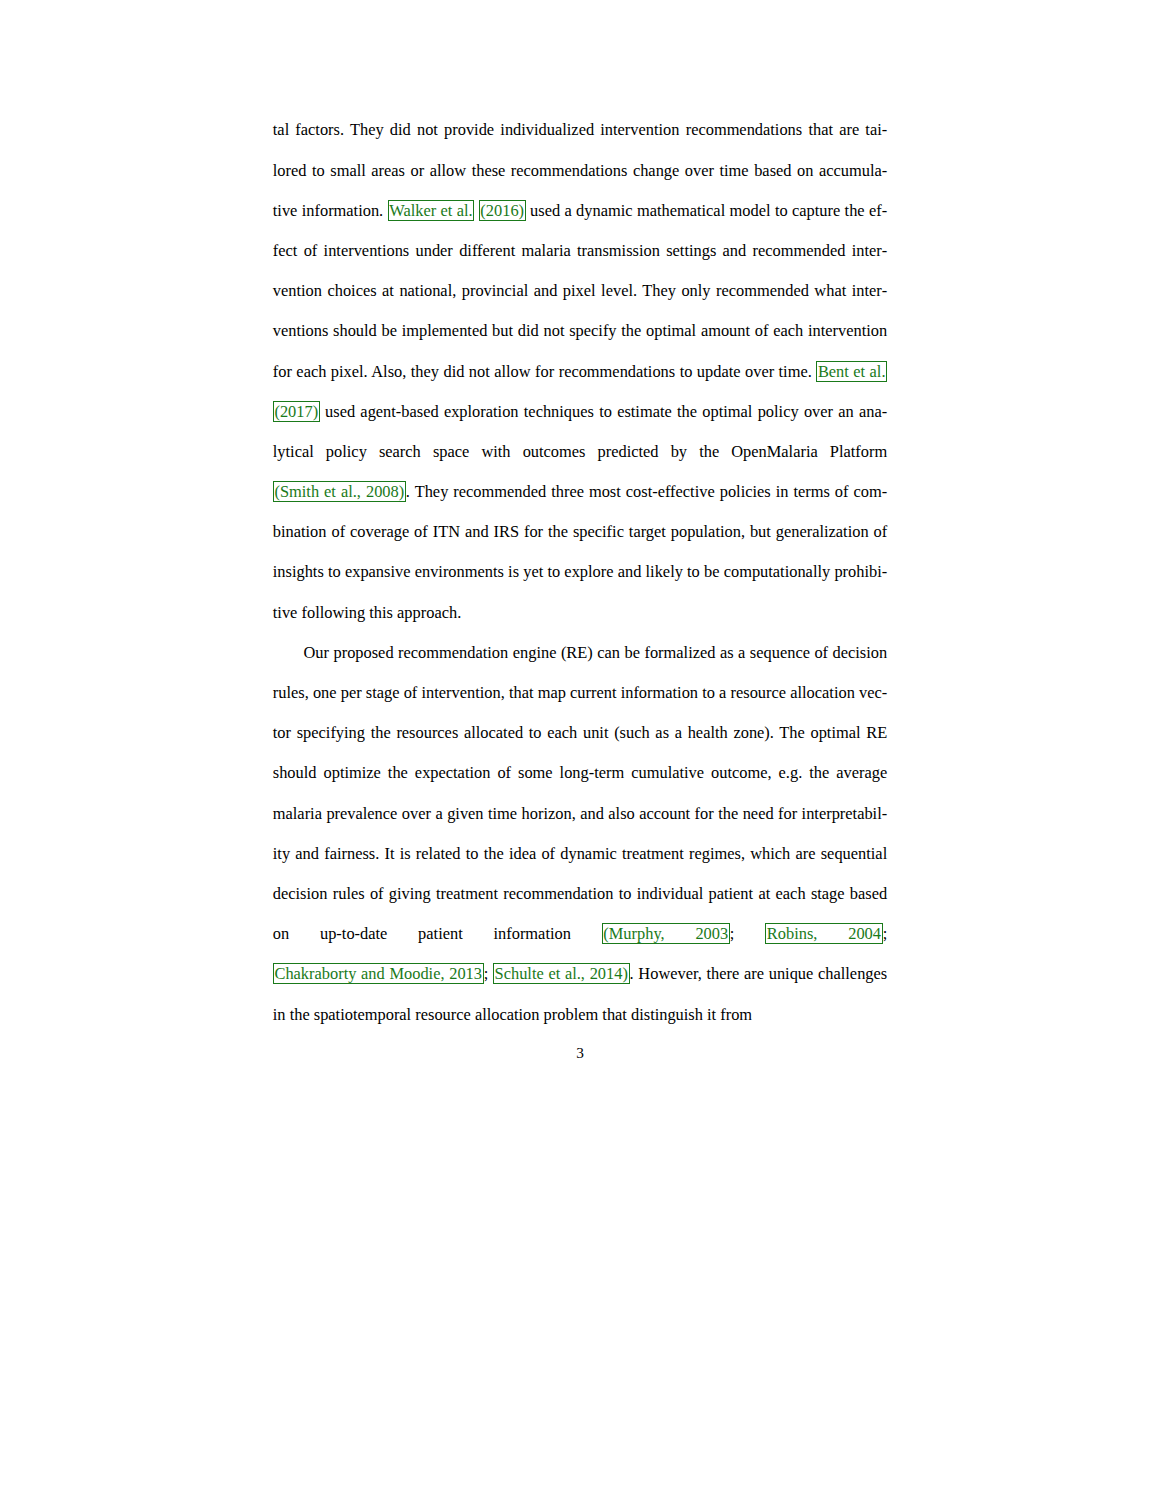tal factors. They did not provide individualized intervention recommendations that are tailored to small areas or allow these recommendations change over time based on accumulative information. Walker et al. (2016) used a dynamic mathematical model to capture the effect of interventions under different malaria transmission settings and recommended intervention choices at national, provincial and pixel level. They only recommended what interventions should be implemented but did not specify the optimal amount of each intervention for each pixel. Also, they did not allow for recommendations to update over time. Bent et al. (2017) used agent-based exploration techniques to estimate the optimal policy over an analytical policy search space with outcomes predicted by the OpenMalaria Platform (Smith et al., 2008). They recommended three most cost-effective policies in terms of combination of coverage of ITN and IRS for the specific target population, but generalization of insights to expansive environments is yet to explore and likely to be computationally prohibitive following this approach.
Our proposed recommendation engine (RE) can be formalized as a sequence of decision rules, one per stage of intervention, that map current information to a resource allocation vector specifying the resources allocated to each unit (such as a health zone). The optimal RE should optimize the expectation of some long-term cumulative outcome, e.g. the average malaria prevalence over a given time horizon, and also account for the need for interpretability and fairness. It is related to the idea of dynamic treatment regimes, which are sequential decision rules of giving treatment recommendation to individual patient at each stage based on up-to-date patient information (Murphy, 2003; Robins, 2004; Chakraborty and Moodie, 2013; Schulte et al., 2014). However, there are unique challenges in the spatiotemporal resource allocation problem that distinguish it from
3